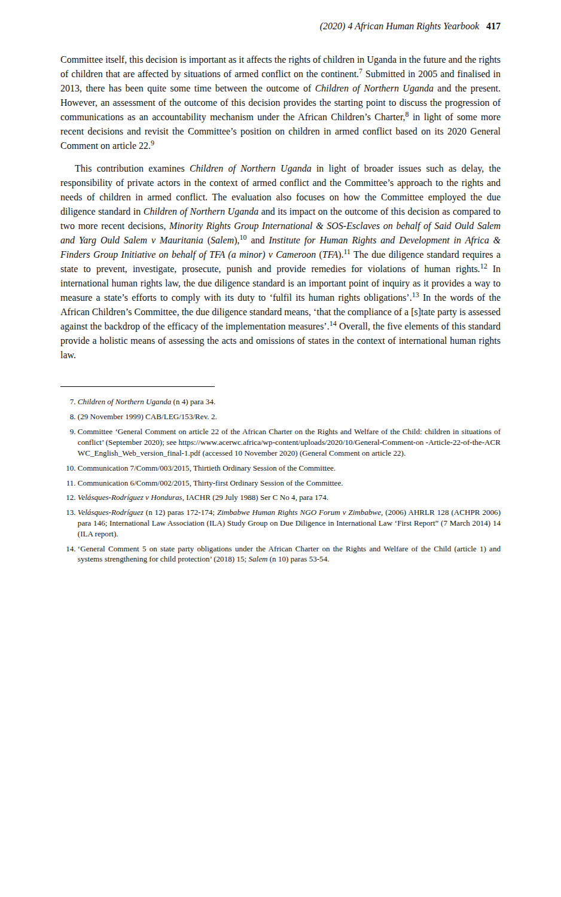(2020) 4 African Human Rights Yearbook 417
Committee itself, this decision is important as it affects the rights of children in Uganda in the future and the rights of children that are affected by situations of armed conflict on the continent.7 Submitted in 2005 and finalised in 2013, there has been quite some time between the outcome of Children of Northern Uganda and the present. However, an assessment of the outcome of this decision provides the starting point to discuss the progression of communications as an accountability mechanism under the African Children’s Charter,8 in light of some more recent decisions and revisit the Committee’s position on children in armed conflict based on its 2020 General Comment on article 22.9
This contribution examines Children of Northern Uganda in light of broader issues such as delay, the responsibility of private actors in the context of armed conflict and the Committee’s approach to the rights and needs of children in armed conflict. The evaluation also focuses on how the Committee employed the due diligence standard in Children of Northern Uganda and its impact on the outcome of this decision as compared to two more recent decisions, Minority Rights Group International & SOS-Esclaves on behalf of Said Ould Salem and Yarg Ould Salem v Mauritania (Salem),10 and Institute for Human Rights and Development in Africa & Finders Group Initiative on behalf of TFA (a minor) v Cameroon (TFA).11 The due diligence standard requires a state to prevent, investigate, prosecute, punish and provide remedies for violations of human rights.12 In international human rights law, the due diligence standard is an important point of inquiry as it provides a way to measure a state’s efforts to comply with its duty to ‘fulfil its human rights obligations’.13 In the words of the African Children’s Committee, the due diligence standard means, ‘that the compliance of a [s]tate party is assessed against the backdrop of the efficacy of the implementation measures’.14 Overall, the five elements of this standard provide a holistic means of assessing the acts and omissions of states in the context of international human rights law.
Children of Northern Uganda (n 4) para 34.
(29 November 1999) CAB/LEG/153/Rev. 2.
Committee ‘General Comment on article 22 of the African Charter on the Rights and Welfare of the Child: children in situations of conflict’ (September 2020); see https://www.acerwc.africa/wp-content/uploads/2020/10/General-Comment-on -Article-22-of-the-ACRWC_English_Web_version_final-1.pdf (accessed 10 November 2020) (General Comment on article 22).
Communication 7/Comm/003/2015, Thirtieth Ordinary Session of the Committee.
Communication 6/Comm/002/2015, Thirty-first Ordinary Session of the Committee.
Velásques-Rodríguez v Honduras, IACHR (29 July 1988) Ser C No 4, para 174.
Velásques-Rodríguez (n 12) paras 172-174; Zimbabwe Human Rights NGO Forum v Zimbabwe, (2006) AHRLR 128 (ACHPR 2006) para 146; International Law Association (ILA) Study Group on Due Diligence in International Law ‘First Report” (7 March 2014) 14 (ILA report).
‘General Comment 5 on state party obligations under the African Charter on the Rights and Welfare of the Child (article 1) and systems strengthening for child protection’ (2018) 15; Salem (n 10) paras 53-54.